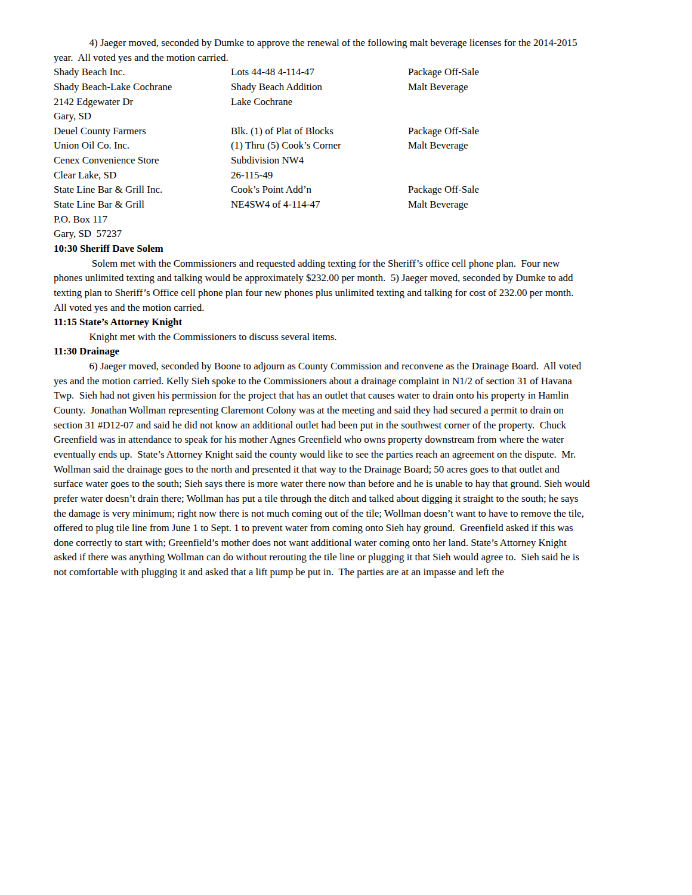4) Jaeger moved, seconded by Dumke to approve the renewal of the following malt beverage licenses for the 2014-2015 year. All voted yes and the motion carried.
| Shady Beach Inc. | Lots 44-48 4-114-47 | Package Off-Sale |
| Shady Beach-Lake Cochrane | Shady Beach Addition | Malt Beverage |
| 2142 Edgewater Dr | Lake Cochrane | |
| Gary, SD | | |
| Deuel County Farmers | Blk. (1) of Plat of Blocks | Package Off-Sale |
| Union Oil Co. Inc. | (1) Thru (5) Cook’s Corner | Malt Beverage |
| Cenex Convenience Store | Subdivision NW4 | |
| Clear Lake, SD | 26-115-49 | |
| State Line Bar & Grill Inc. | Cook’s Point Add’n | Package Off-Sale |
| State Line Bar & Grill | NE4SW4 of 4-114-47 | Malt Beverage |
| P.O. Box 117 | | |
| Gary, SD 57237 | | |
10:30 Sheriff Dave Solem
Solem met with the Commissioners and requested adding texting for the Sheriff’s office cell phone plan. Four new phones unlimited texting and talking would be approximately $232.00 per month. 5) Jaeger moved, seconded by Dumke to add texting plan to Sheriff’s Office cell phone plan four new phones plus unlimited texting and talking for cost of 232.00 per month. All voted yes and the motion carried.
11:15 State’s Attorney Knight
Knight met with the Commissioners to discuss several items.
11:30 Drainage
6) Jaeger moved, seconded by Boone to adjourn as County Commission and reconvene as the Drainage Board. All voted yes and the motion carried. Kelly Sieh spoke to the Commissioners about a drainage complaint in N1/2 of section 31 of Havana Twp. Sieh had not given his permission for the project that has an outlet that causes water to drain onto his property in Hamlin County. Jonathan Wollman representing Claremont Colony was at the meeting and said they had secured a permit to drain on section 31 #D12-07 and said he did not know an additional outlet had been put in the southwest corner of the property. Chuck Greenfield was in attendance to speak for his mother Agnes Greenfield who owns property downstream from where the water eventually ends up. State’s Attorney Knight said the county would like to see the parties reach an agreement on the dispute. Mr. Wollman said the drainage goes to the north and presented it that way to the Drainage Board; 50 acres goes to that outlet and surface water goes to the south; Sieh says there is more water there now than before and he is unable to hay that ground. Sieh would prefer water doesn’t drain there; Wollman has put a tile through the ditch and talked about digging it straight to the south; he says the damage is very minimum; right now there is not much coming out of the tile; Wollman doesn’t want to have to remove the tile, offered to plug tile line from June 1 to Sept. 1 to prevent water from coming onto Sieh hay ground. Greenfield asked if this was done correctly to start with; Greenfield’s mother does not want additional water coming onto her land. State’s Attorney Knight asked if there was anything Wollman can do without rerouting the tile line or plugging it that Sieh would agree to. Sieh said he is not comfortable with plugging it and asked that a lift pump be put in. The parties are at an impasse and left the